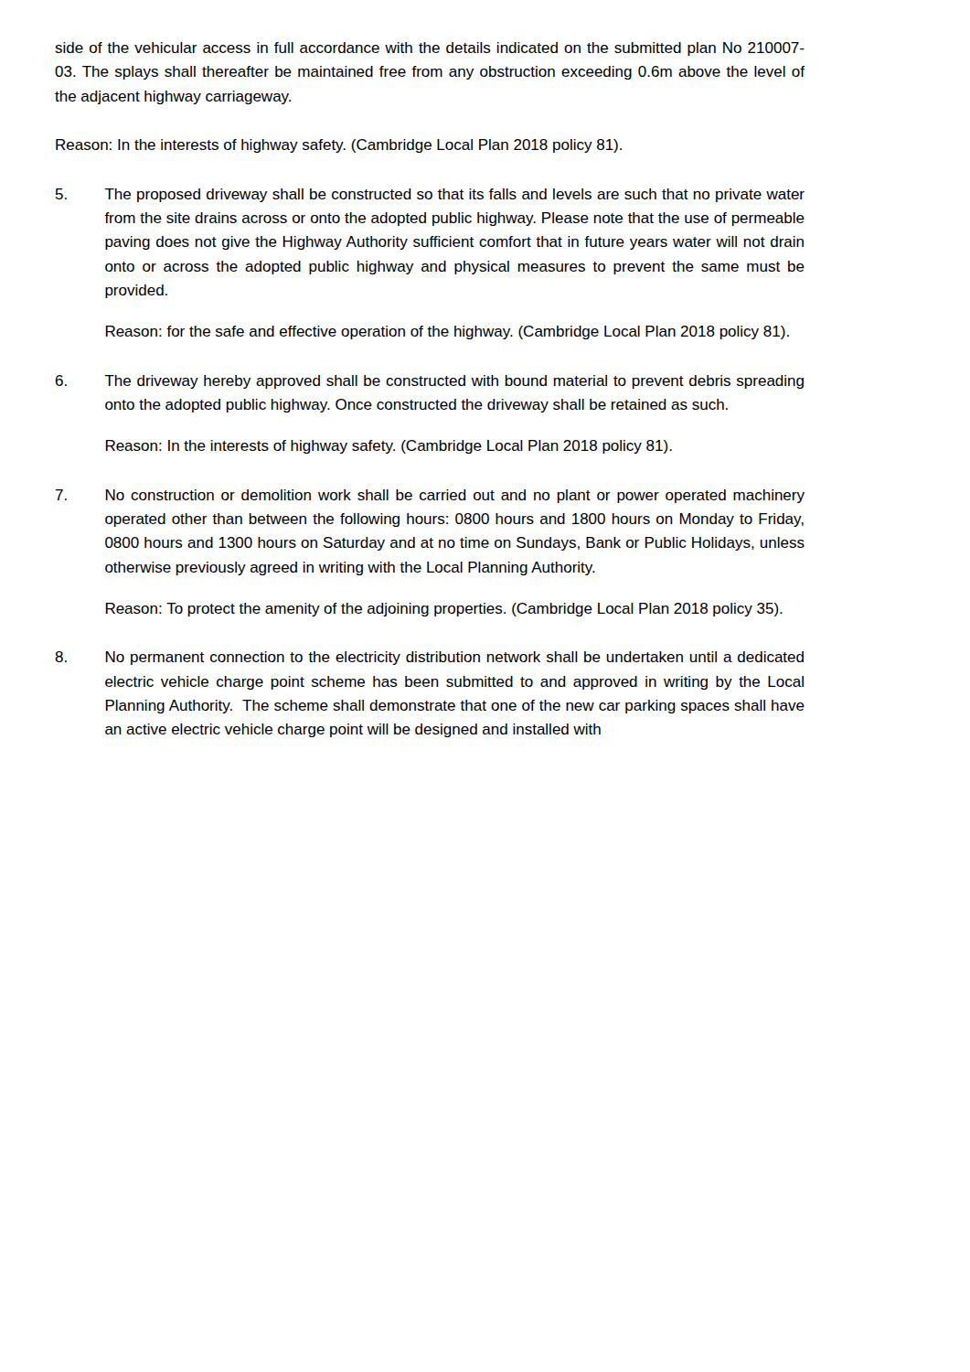side of the vehicular access in full accordance with the details indicated on the submitted plan No 210007-03. The splays shall thereafter be maintained free from any obstruction exceeding 0.6m above the level of the adjacent highway carriageway.
Reason: In the interests of highway safety. (Cambridge Local Plan 2018 policy 81).
5.
The proposed driveway shall be constructed so that its falls and levels are such that no private water from the site drains across or onto the adopted public highway. Please note that the use of permeable paving does not give the Highway Authority sufficient comfort that in future years water will not drain onto or across the adopted public highway and physical measures to prevent the same must be provided.
Reason: for the safe and effective operation of the highway. (Cambridge Local Plan 2018 policy 81).
6.
The driveway hereby approved shall be constructed with bound material to prevent debris spreading onto the adopted public highway. Once constructed the driveway shall be retained as such.
Reason: In the interests of highway safety. (Cambridge Local Plan 2018 policy 81).
7.
No construction or demolition work shall be carried out and no plant or power operated machinery operated other than between the following hours: 0800 hours and 1800 hours on Monday to Friday, 0800 hours and 1300 hours on Saturday and at no time on Sundays, Bank or Public Holidays, unless otherwise previously agreed in writing with the Local Planning Authority.
Reason: To protect the amenity of the adjoining properties. (Cambridge Local Plan 2018 policy 35).
8.
No permanent connection to the electricity distribution network shall be undertaken until a dedicated electric vehicle charge point scheme has been submitted to and approved in writing by the Local Planning Authority. The scheme shall demonstrate that one of the new car parking spaces shall have an active electric vehicle charge point will be designed and installed with